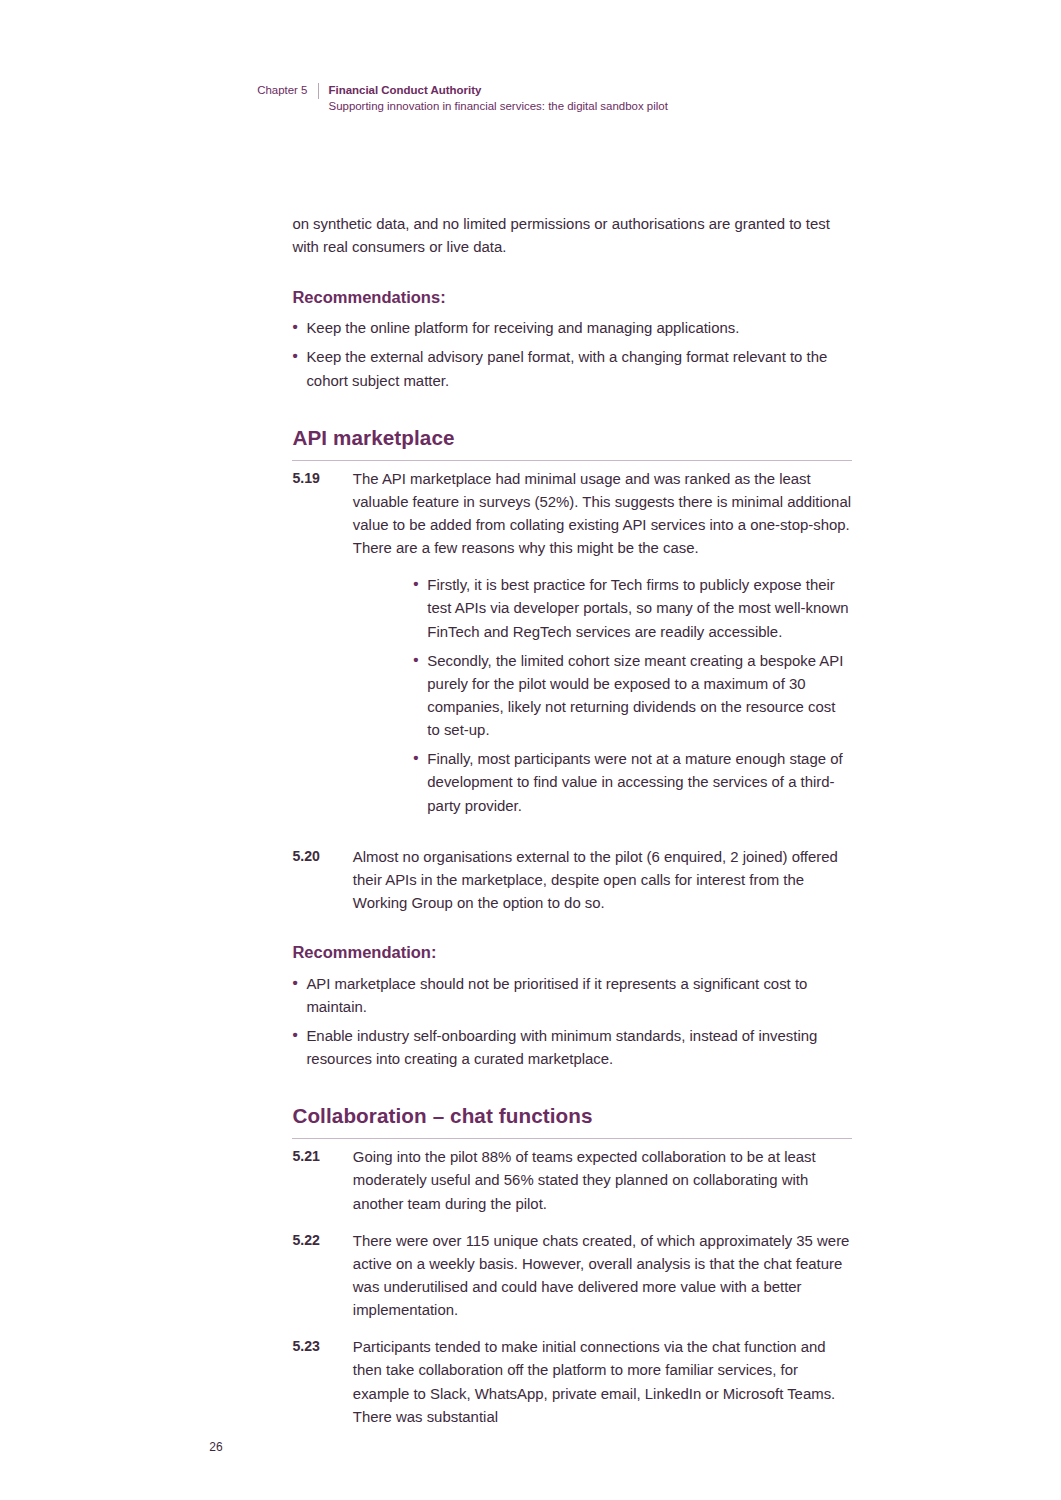Chapter 5
Financial Conduct Authority Supporting innovation in financial services: the digital sandbox pilot
on synthetic data, and no limited permissions or authorisations are granted to test with real consumers or live data.
Recommendations:
Keep the online platform for receiving and managing applications.
Keep the external advisory panel format, with a changing format relevant to the cohort subject matter.
API marketplace
5.19
The API marketplace had minimal usage and was ranked as the least valuable feature in surveys (52%). This suggests there is minimal additional value to be added from collating existing API services into a one-stop-shop. There are a few reasons why this might be the case.
Firstly, it is best practice for Tech firms to publicly expose their test APIs via developer portals, so many of the most well-known FinTech and RegTech services are readily accessible.
Secondly, the limited cohort size meant creating a bespoke API purely for the pilot would be exposed to a maximum of 30 companies, likely not returning dividends on the resource cost to set-up.
Finally, most participants were not at a mature enough stage of development to find value in accessing the services of a third-party provider.
5.20
Almost no organisations external to the pilot (6 enquired, 2 joined) offered their APIs in the marketplace, despite open calls for interest from the Working Group on the option to do so.
Recommendation:
API marketplace should not be prioritised if it represents a significant cost to maintain.
Enable industry self-onboarding with minimum standards, instead of investing resources into creating a curated marketplace.
Collaboration – chat functions
5.21
Going into the pilot 88% of teams expected collaboration to be at least moderately useful and 56% stated they planned on collaborating with another team during the pilot.
5.22
There were over 115 unique chats created, of which approximately 35 were active on a weekly basis. However, overall analysis is that the chat feature was underutilised and could have delivered more value with a better implementation.
5.23
Participants tended to make initial connections via the chat function and then take collaboration off the platform to more familiar services, for example to Slack, WhatsApp, private email, LinkedIn or Microsoft Teams. There was substantial
26